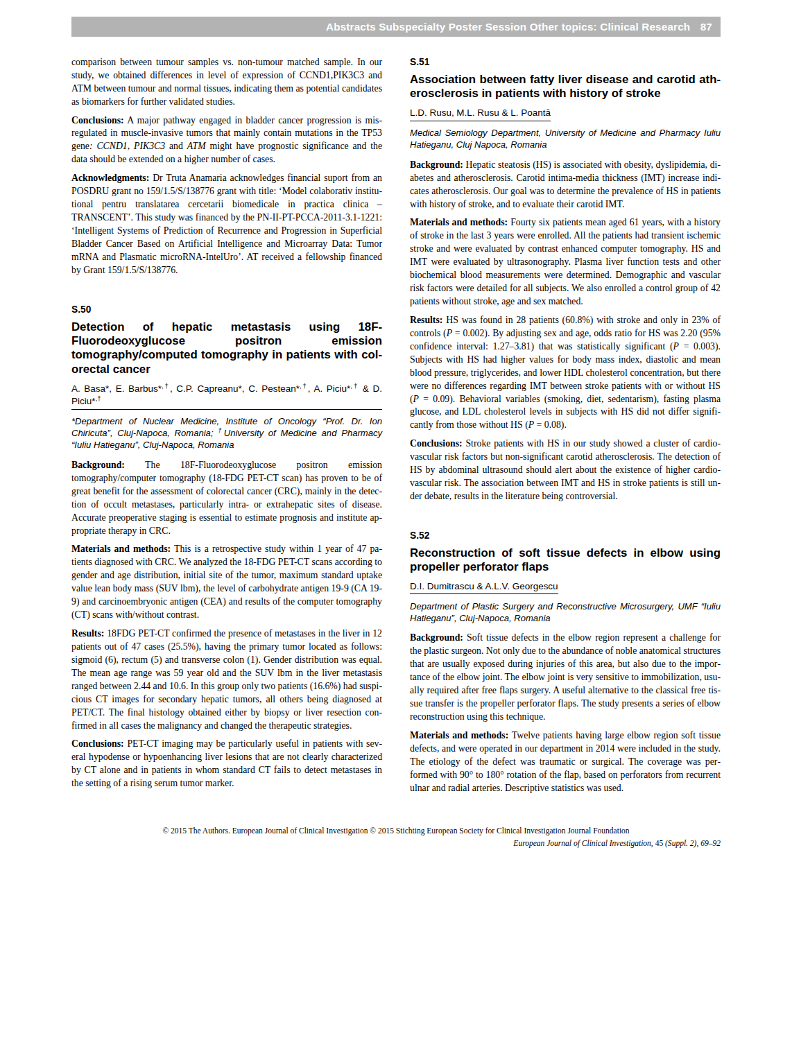Abstracts Subspecialty Poster Session Other topics: Clinical Research 87
comparison between tumour samples vs. non-tumour matched sample. In our study, we obtained differences in level of expression of CCND1,PIK3C3 and ATM between tumour and normal tissues, indicating them as potential candidates as biomarkers for further validated studies.
Conclusions: A major pathway engaged in bladder cancer progression is mis-regulated in muscle-invasive tumors that mainly contain mutations in the TP53 gene: CCND1, PIK3C3 and ATM might have prognostic significance and the data should be extended on a higher number of cases.
Acknowledgments: Dr Truta Anamaria acknowledges financial suport from an POSDRU grant no 159/1.5/S/138776 grant with title: ‘Model colaborativ institutional pentru translatarea cercetarii biomedicale in practica clinica – TRANSCENT’. This study was financed by the PN-II-PT-PCCA-2011-3.1-1221: ‘Intelligent Systems of Prediction of Recurrence and Progression in Superficial Bladder Cancer Based on Artificial Intelligence and Microarray Data: Tumor mRNA and Plasmatic microRNA-IntelUro’. AT received a fellowship financed by Grant 159/1.5/S/138776.
S.50
Detection of hepatic metastasis using 18F-Fluorodeoxyglucose positron emission tomography/computed tomography in patients with colorectal cancer
A. Basa*, E. Barbus*,†, C.P. Capreanu*, C. Pestean*,†, A. Piciu*,† & D. Piciu*,†
*Department of Nuclear Medicine, Institute of Oncology “Prof. Dr. Ion Chiricuta”, Cluj-Napoca, Romania; †University of Medicine and Pharmacy “Iuliu Hatieganu”, Cluj-Napoca, Romania
Background: The 18F-Fluorodeoxyglucose positron emission tomography/computer tomography (18-FDG PET-CT scan) has proven to be of great benefit for the assessment of colorectal cancer (CRC), mainly in the detection of occult metastases, particularly intra- or extrahepatic sites of disease. Accurate preoperative staging is essential to estimate prognosis and institute appropriate therapy in CRC.
Materials and methods: This is a retrospective study within 1 year of 47 patients diagnosed with CRC. We analyzed the 18-FDG PET-CT scans according to gender and age distribution, initial site of the tumor, maximum standard uptake value lean body mass (SUV lbm), the level of carbohydrate antigen 19-9 (CA 19-9) and carcinoembryonic antigen (CEA) and results of the computer tomography (CT) scans with/without contrast.
Results: 18FDG PET-CT confirmed the presence of metastases in the liver in 12 patients out of 47 cases (25.5%), having the primary tumor located as follows: sigmoid (6), rectum (5) and transverse colon (1). Gender distribution was equal. The mean age range was 59 year old and the SUV lbm in the liver metastasis ranged between 2.44 and 10.6. In this group only two patients (16.6%) had suspicious CT images for secondary hepatic tumors, all others being diagnosed at PET/CT. The final histology obtained either by biopsy or liver resection confirmed in all cases the malignancy and changed the therapeutic strategies.
Conclusions: PET-CT imaging may be particularly useful in patients with several hypodense or hypoenhancing liver lesions that are not clearly characterized by CT alone and in patients in whom standard CT fails to detect metastases in the setting of a rising serum tumor marker.
S.51
Association between fatty liver disease and carotid atherosclerosis in patients with history of stroke
L.D. Rusu, M.L. Rusu & L. Poantă
Medical Semiology Department, University of Medicine and Pharmacy Iuliu Hatieganu, Cluj Napoca, Romania
Background: Hepatic steatosis (HS) is associated with obesity, dyslipidemia, diabetes and atherosclerosis. Carotid intima-media thickness (IMT) increase indicates atherosclerosis. Our goal was to determine the prevalence of HS in patients with history of stroke, and to evaluate their carotid IMT.
Materials and methods: Fourty six patients mean aged 61 years, with a history of stroke in the last 3 years were enrolled. All the patients had transient ischemic stroke and were evaluated by contrast enhanced computer tomography. HS and IMT were evaluated by ultrasonography. Plasma liver function tests and other biochemical blood measurements were determined. Demographic and vascular risk factors were detailed for all subjects. We also enrolled a control group of 42 patients without stroke, age and sex matched.
Results: HS was found in 28 patients (60.8%) with stroke and only in 23% of controls (P = 0.002). By adjusting sex and age, odds ratio for HS was 2.20 (95% confidence interval: 1.27–3.81) that was statistically significant (P = 0.003). Subjects with HS had higher values for body mass index, diastolic and mean blood pressure, triglycerides, and lower HDL cholesterol concentration, but there were no differences regarding IMT between stroke patients with or without HS (P = 0.09). Behavioral variables (smoking, diet, sedentarism), fasting plasma glucose, and LDL cholesterol levels in subjects with HS did not differ significantly from those without HS (P = 0.08).
Conclusions: Stroke patients with HS in our study showed a cluster of cardiovascular risk factors but non-significant carotid atherosclerosis. The detection of HS by abdominal ultrasound should alert about the existence of higher cardiovascular risk. The association between IMT and HS in stroke patients is still under debate, results in the literature being controversial.
S.52
Reconstruction of soft tissue defects in elbow using propeller perforator flaps
D.I. Dumitrascu & A.L.V. Georgescu
Department of Plastic Surgery and Reconstructive Microsurgery, UMF “Iuliu Hatieganu”, Cluj-Napoca, Romania
Background: Soft tissue defects in the elbow region represent a challenge for the plastic surgeon. Not only due to the abundance of noble anatomical structures that are usually exposed during injuries of this area, but also due to the importance of the elbow joint. The elbow joint is very sensitive to immobilization, usually required after free flaps surgery. A useful alternative to the classical free tissue transfer is the propeller perforator flaps. The study presents a series of elbow reconstruction using this technique.
Materials and methods: Twelve patients having large elbow region soft tissue defects, and were operated in our department in 2014 were included in the study. The etiology of the defect was traumatic or surgical. The coverage was performed with 90° to 180° rotation of the flap, based on perforators from recurrent ulnar and radial arteries. Descriptive statistics was used.
© 2015 The Authors. European Journal of Clinical Investigation © 2015 Stichting European Society for Clinical Investigation Journal Foundation
European Journal of Clinical Investigation, 45 (Suppl. 2), 69–92